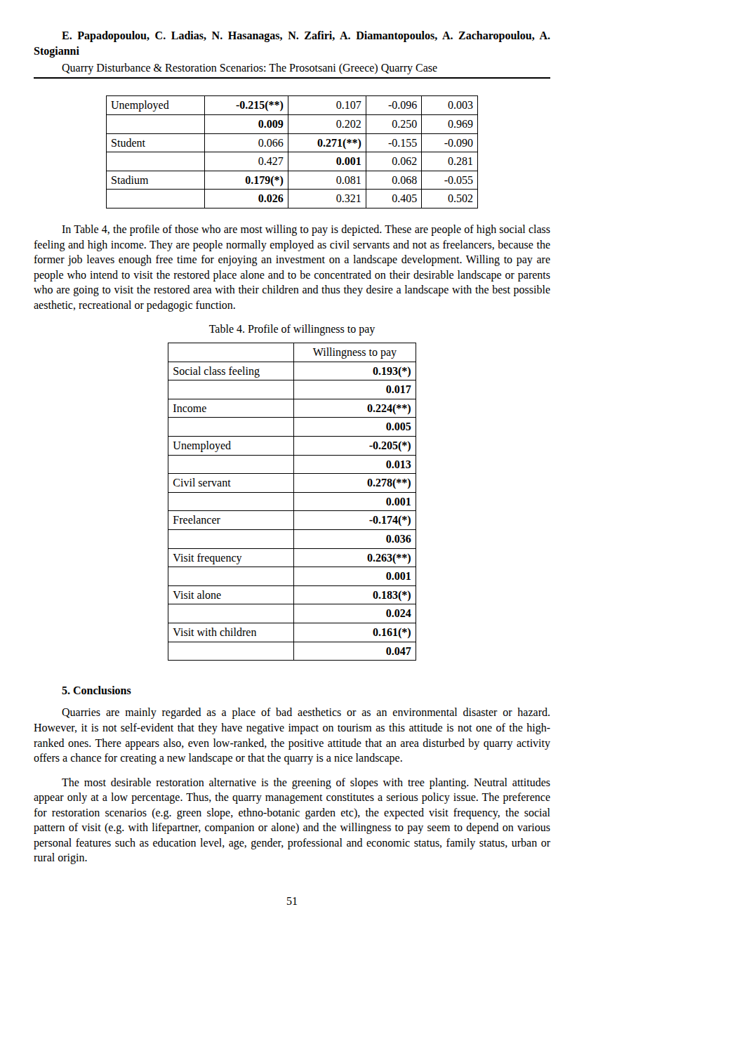E. Papadopoulou, C. Ladias, N. Hasanagas, N. Zafiri, A. Diamantopoulos, A. Zacharopoulou, A. Stogianni
Quarry Disturbance & Restoration Scenarios: The Prosotsani (Greece) Quarry Case
| Unemployed | -0.215(**) | 0.107 | -0.096 | 0.003 |
| | 0.009 | 0.202 | 0.250 | 0.969 |
| Student | 0.066 | 0.271(**) | -0.155 | -0.090 |
| | 0.427 | 0.001 | 0.062 | 0.281 |
| Stadium | 0.179(*) | 0.081 | 0.068 | -0.055 |
| | 0.026 | 0.321 | 0.405 | 0.502 |
In Table 4, the profile of those who are most willing to pay is depicted. These are people of high social class feeling and high income. They are people normally employed as civil servants and not as freelancers, because the former job leaves enough free time for enjoying an investment on a landscape development. Willing to pay are people who intend to visit the restored place alone and to be concentrated on their desirable landscape or parents who are going to visit the restored area with their children and thus they desire a landscape with the best possible aesthetic, recreational or pedagogic function.
Table 4. Profile of willingness to pay
| | Willingness to pay |
| Social class feeling | 0.193(*) |
| | 0.017 |
| Income | 0.224(**) |
| | 0.005 |
| Unemployed | -0.205(*) |
| | 0.013 |
| Civil servant | 0.278(**) |
| | 0.001 |
| Freelancer | -0.174(*) |
| | 0.036 |
| Visit frequency | 0.263(**) |
| | 0.001 |
| Visit alone | 0.183(*) |
| | 0.024 |
| Visit with children | 0.161(*) |
| | 0.047 |
5. Conclusions
Quarries are mainly regarded as a place of bad aesthetics or as an environmental disaster or hazard. However, it is not self-evident that they have negative impact on tourism as this attitude is not one of the high-ranked ones. There appears also, even low-ranked, the positive attitude that an area disturbed by quarry activity offers a chance for creating a new landscape or that the quarry is a nice landscape.
The most desirable restoration alternative is the greening of slopes with tree planting. Neutral attitudes appear only at a low percentage. Thus, the quarry management constitutes a serious policy issue. The preference for restoration scenarios (e.g. green slope, ethno-botanic garden etc), the expected visit frequency, the social pattern of visit (e.g. with lifepartner, companion or alone) and the willingness to pay seem to depend on various personal features such as education level, age, gender, professional and economic status, family status, urban or rural origin.
51